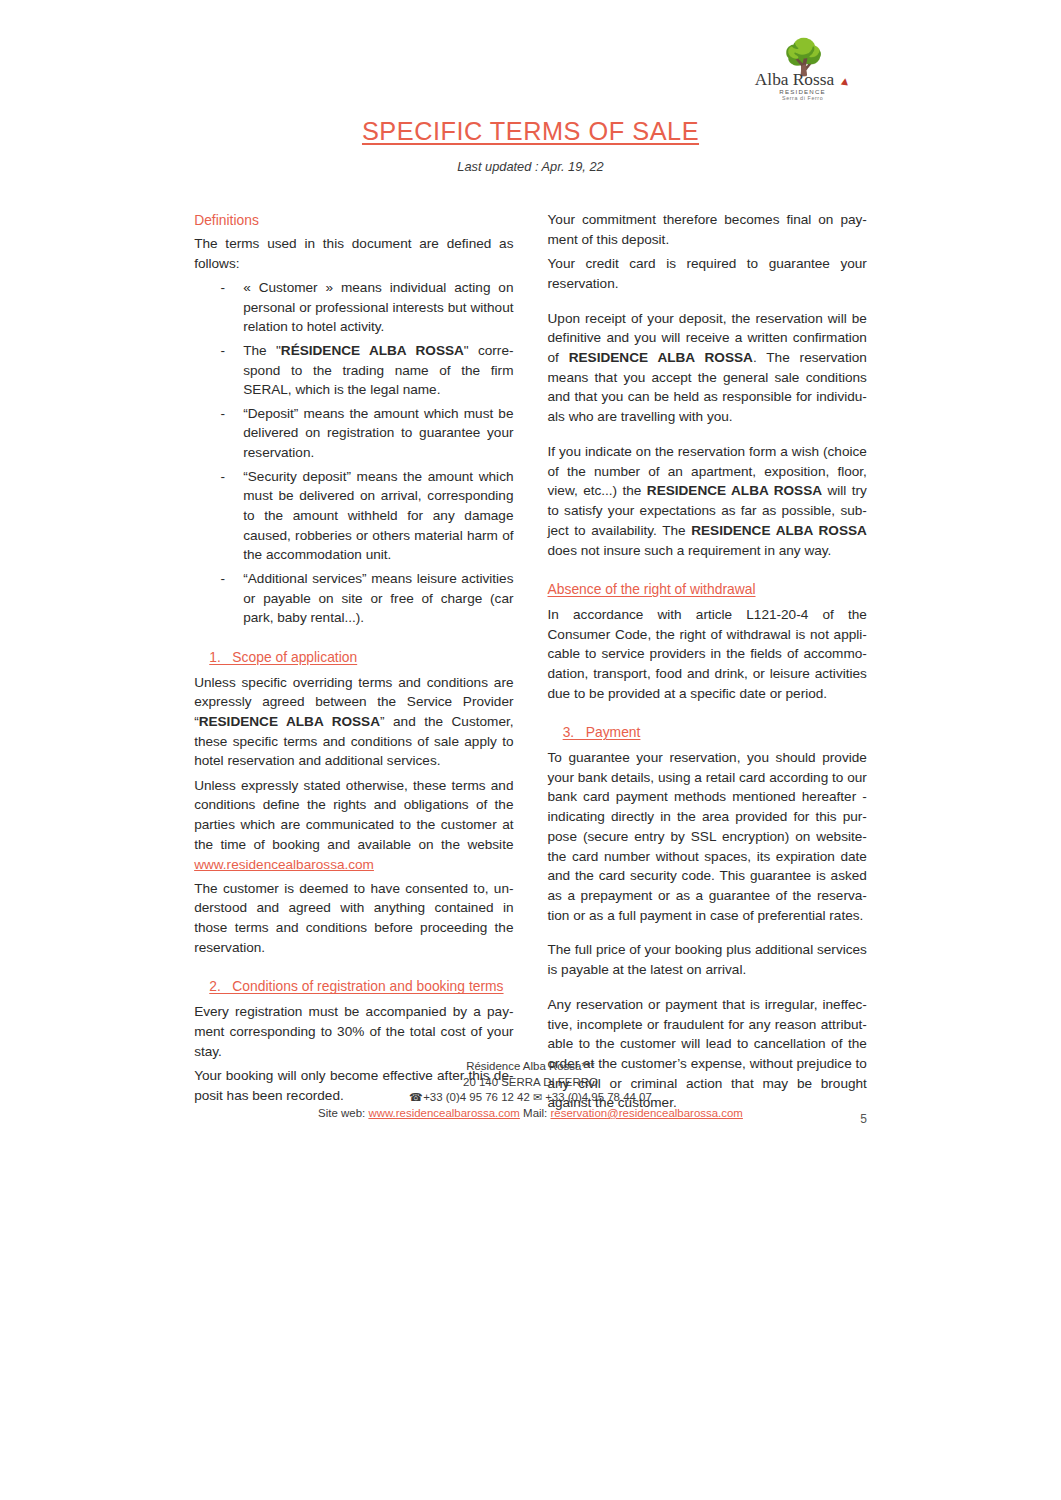🌳 Alba Rossa ▲ RESIDENCE Serra di Ferro
SPECIFIC TERMS OF SALE
Last updated : Apr. 19, 22
Definitions
The terms used in this document are defined as follows:
« Customer » means individual acting on personal or professional interests but without relation to hotel activity.
The "RÉSIDENCE ALBA ROSSA" correspond to the trading name of the firm SERAL, which is the legal name.
“Deposit” means the amount which must be delivered on registration to guarantee your reservation.
“Security deposit” means the amount which must be delivered on arrival, corresponding to the amount withheld for any damage caused, robberies or others material harm of the accommodation unit.
“Additional services” means leisure activities or payable on site or free of charge (car park, baby rental...).
1. Scope of application
Unless specific overriding terms and conditions are expressly agreed between the Service Provider “RESIDENCE ALBA ROSSA” and the Customer, these specific terms and conditions of sale apply to hotel reservation and additional services.
Unless expressly stated otherwise, these terms and conditions define the rights and obligations of the parties which are communicated to the customer at the time of booking and available on the website www.residencealbarossa.com
The customer is deemed to have consented to, understood and agreed with anything contained in those terms and conditions before proceeding the reservation.
2. Conditions of registration and booking terms
Every registration must be accompanied by a payment corresponding to 30% of the total cost of your stay.
Your booking will only become effective after this deposit has been recorded.
Your commitment therefore becomes final on payment of this deposit.
Your credit card is required to guarantee your reservation.
Upon receipt of your deposit, the reservation will be definitive and you will receive a written confirmation of RESIDENCE ALBA ROSSA. The reservation means that you accept the general sale conditions and that you can be held as responsible for individuals who are travelling with you.
If you indicate on the reservation form a wish (choice of the number of an apartment, exposition, floor, view, etc...) the RESIDENCE ALBA ROSSA will try to satisfy your expectations as far as possible, subject to availability. The RESIDENCE ALBA ROSSA does not insure such a requirement in any way.
Absence of the right of withdrawal
In accordance with article L121-20-4 of the Consumer Code, the right of withdrawal is not applicable to service providers in the fields of accommodation, transport, food and drink, or leisure activities due to be provided at a specific date or period.
3. Payment
To guarantee your reservation, you should provide your bank details, using a retail card according to our bank card payment methods mentioned hereafter -indicating directly in the area provided for this purpose (secure entry by SSL encryption) on website- the card number without spaces, its expiration date and the card security code. This guarantee is asked as a prepayment or as a guarantee of the reservation or as a full payment in case of preferential rates.
The full price of your booking plus additional services is payable at the latest on arrival.
Any reservation or payment that is irregular, ineffective, incomplete or fraudulent for any reason attributable to the customer will lead to cancellation of the order at the customer’s expense, without prejudice to any civil or criminal action that may be brought against the customer.
Résidence Alba Rossa***
20 140 SERRA DI FERRO
☎+33 (0)4 95 76 12 42 ✉ +33 (0)4 95 78 44 07
Site web: www.residencealbarossa.com Mail: reservation@residencealbarossa.com
5